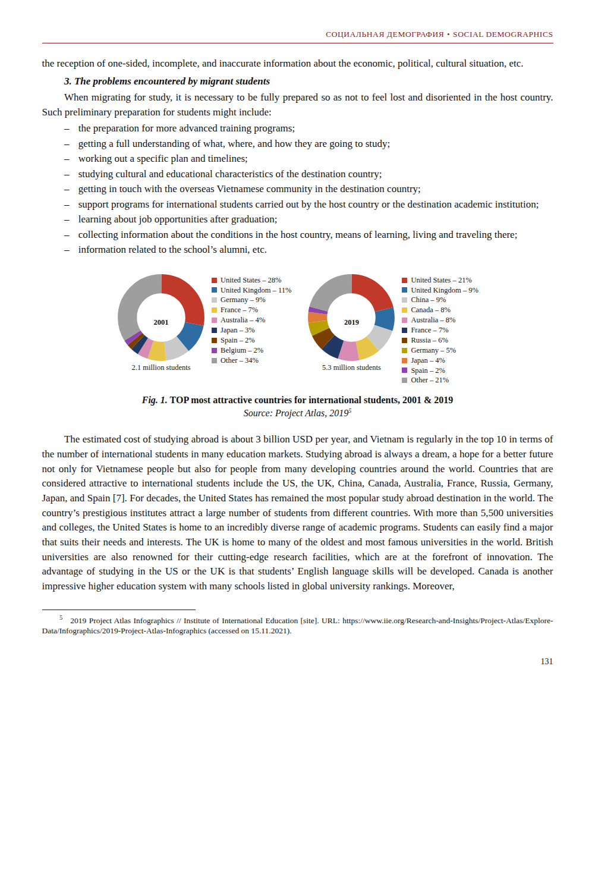СОЦИАЛЬНАЯ ДЕМОГРАФИЯ•SOCIAL DEMOGRAPHICS
the reception of one-sided, incomplete, and inaccurate information about the economic, political, cultural situation, etc.
3. The problems encountered by migrant students
When migrating for study, it is necessary to be fully prepared so as not to feel lost and disoriented in the host country. Such preliminary preparation for students might include:
the preparation for more advanced training programs;
getting a full understanding of what, where, and how they are going to study;
working out a specific plan and timelines;
studying cultural and educational characteristics of the destination country;
getting in touch with the overseas Vietnamese community in the destination country;
support programs for international students carried out by the host country or the destination academic institution;
learning about job opportunities after graduation;
collecting information about the conditions in the host country, means of learning, living and traveling there;
information related to the school’s alumni, etc.
2001
2.1 million students
United States – 28%
United Kingdom – 11%
Germany – 9%
France – 7%
Australia – 4%
Japan – 3%
Spain – 2%
Belgium – 2%
Other – 34%
2019
5.3 million students
United States – 21%
United Kingdom – 9%
China – 9%
Canada – 8%
Australia – 8%
France – 7%
Russia – 6%
Germany – 5%
Japan – 4%
Spain – 2%
Other – 21%
Fig. 1. TOP most attractive countries for international students, 2001 & 2019
Source: Project Atlas, 20195
The estimated cost of studying abroad is about 3 billion USD per year, and Vietnam is regularly in the top 10 in terms of the number of international students in many education markets. Studying abroad is always a dream, a hope for a better future not only for Vietnamese people but also for people from many developing countries around the world. Countries that are considered attractive to international students include the US, the UK, China, Canada, Australia, France, Russia, Germany, Japan, and Spain [7]. For decades, the United States has remained the most popular study abroad destination in the world. The country’s prestigious institutes attract a large number of students from different countries. With more than 5,500 universities and colleges, the United States is home to an incredibly diverse range of academic programs. Students can easily find a major that suits their needs and interests. The UK is home to many of the oldest and most famous universities in the world. British universities are also renowned for their cutting-edge research facilities, which are at the forefront of innovation. The advantage of studying in the US or the UK is that students’ English language skills will be developed. Canada is another impressive higher education system with many schools listed in global university rankings. Moreover,
5 2019 Project Atlas Infographics // Institute of International Education [site]. URL: https://www.iie.org/Research-and-Insights/Project-Atlas/Explore-Data/Infographics/2019-Project-Atlas-Infographics (accessed on 15.11.2021).
131